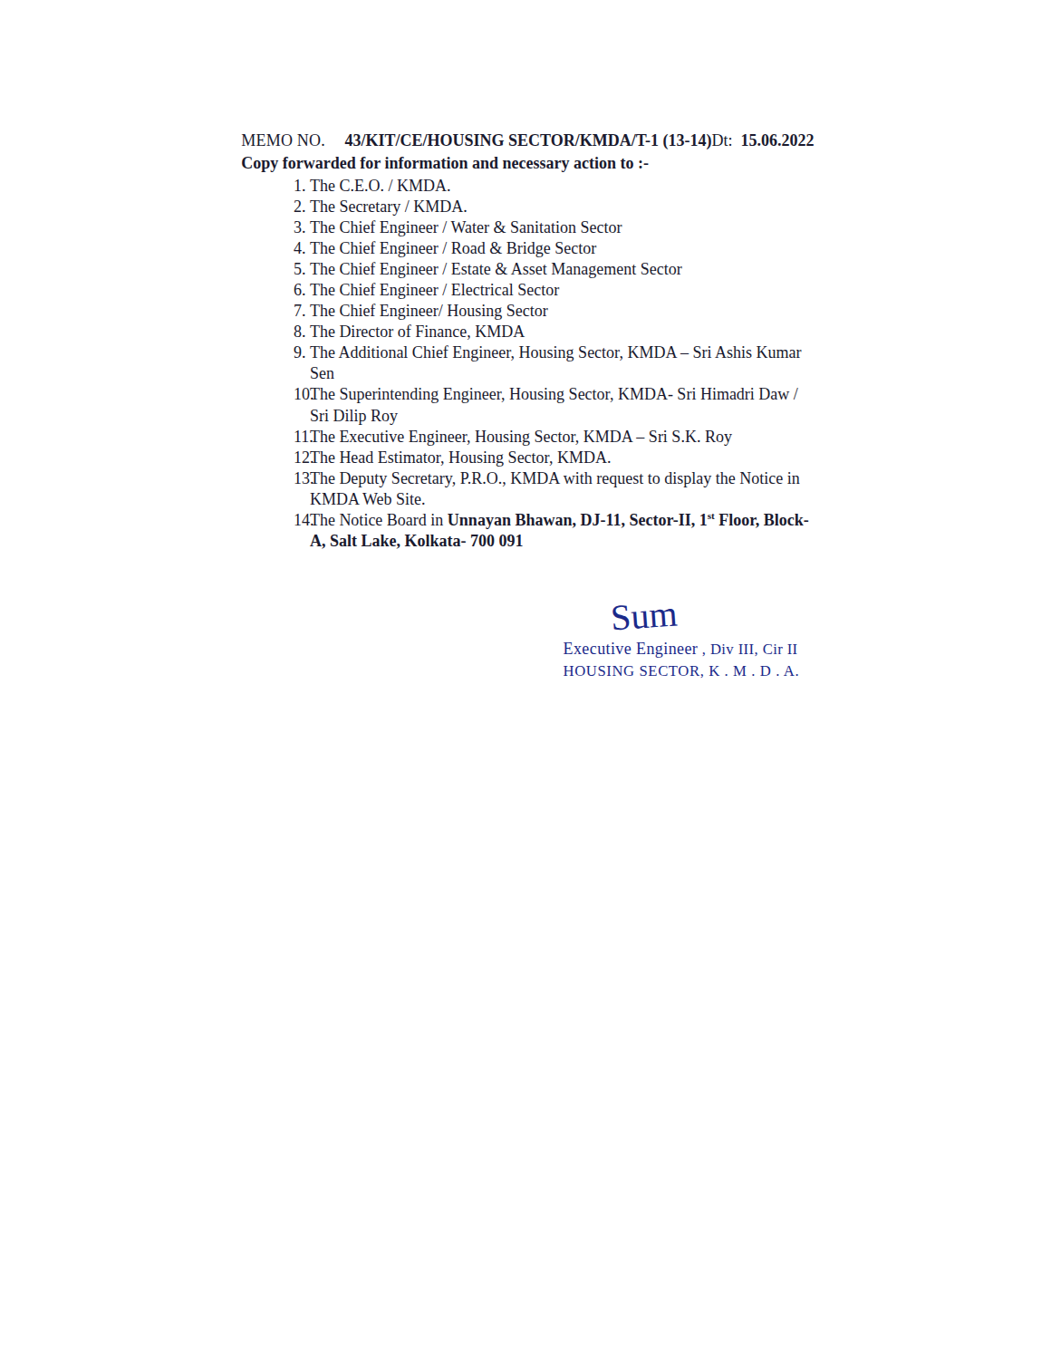MEMO NO. 43/KIT/CE/HOUSING SECTOR/KMDA/T-1 (13-14) Dt: 15.06.2022
Copy forwarded for information and necessary action to :-
1. The C.E.O. / KMDA.
2. The Secretary / KMDA.
3. The Chief Engineer / Water & Sanitation Sector
4. The Chief Engineer / Road & Bridge Sector
5. The Chief Engineer / Estate & Asset Management Sector
6. The Chief Engineer / Electrical Sector
7. The Chief Engineer/ Housing Sector
8. The Director of Finance, KMDA
9. The Additional Chief Engineer, Housing Sector, KMDA – Sri Ashis Kumar Sen
10. The Superintending Engineer, Housing Sector, KMDA- Sri Himadri Daw / Sri Dilip Roy
11. The Executive Engineer, Housing Sector, KMDA – Sri S.K. Roy
12. The Head Estimator, Housing Sector, KMDA.
13. The Deputy Secretary, P.R.O., KMDA with request to display the Notice in KMDA Web Site.
14. The Notice Board in Unnayan Bhawan, DJ-11, Sector-II, 1st Floor, Block-A, Salt Lake, Kolkata- 700 091
Sum
Executive Engineer , Div III, Cir II
HOUSING SECTOR, K . M . D . A.